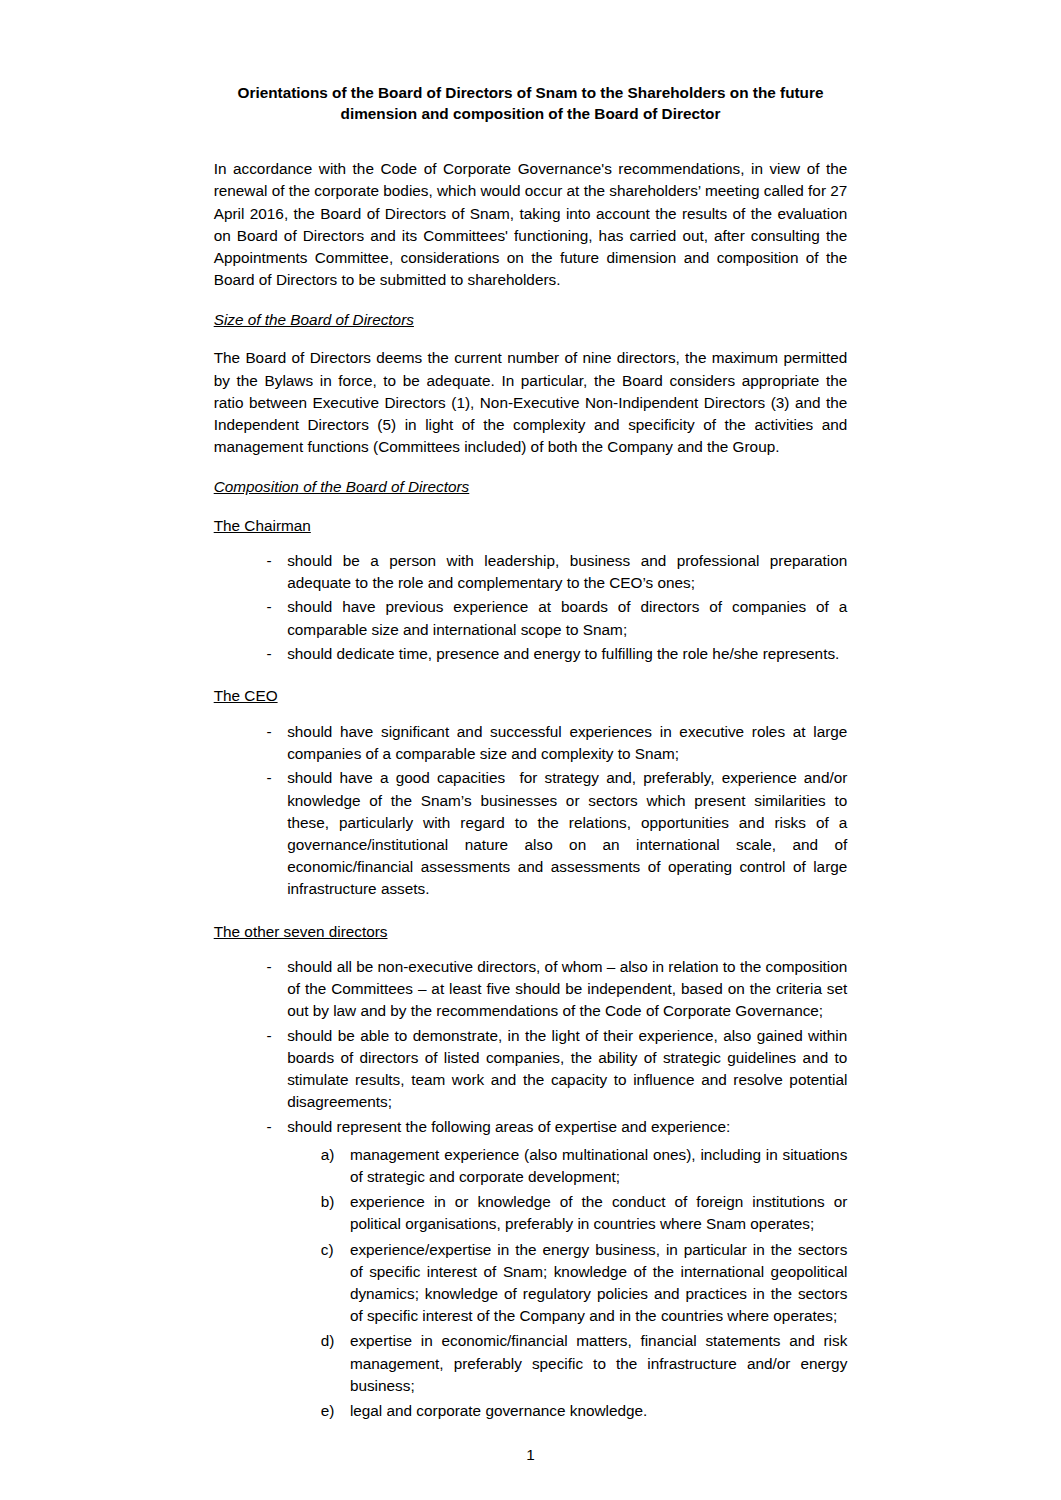Orientations of the Board of Directors of Snam to the Shareholders on the future dimension and composition of the Board of Director
In accordance with the Code of Corporate Governance's recommendations, in view of the renewal of the corporate bodies, which would occur at the shareholders’ meeting called for 27 April 2016, the Board of Directors of Snam, taking into account the results of the evaluation on Board of Directors and its Committees' functioning, has carried out, after consulting the Appointments Committee, considerations on the future dimension and composition of the Board of Directors to be submitted to shareholders.
Size of the Board of Directors
The Board of Directors deems the current number of nine directors, the maximum permitted by the Bylaws in force, to be adequate. In particular, the Board considers appropriate the ratio between Executive Directors (1), Non-Executive Non-Indipendent Directors (3) and the Independent Directors (5) in light of the complexity and specificity of the activities and management functions (Committees included) of both the Company and the Group.
Composition of the Board of Directors
The Chairman
should be a person with leadership, business and professional preparation adequate to the role and complementary to the CEO’s ones;
should have previous experience at boards of directors of companies of a comparable size and international scope to Snam;
should dedicate time, presence and energy to fulfilling the role he/she represents.
The CEO
should have significant and successful experiences in executive roles at large companies of a comparable size and complexity to Snam;
should have a good capacities for strategy and, preferably, experience and/or knowledge of the Snam’s businesses or sectors which present similarities to these, particularly with regard to the relations, opportunities and risks of a governance/institutional nature also on an international scale, and of economic/financial assessments and assessments of operating control of large infrastructure assets.
The other seven directors
should all be non-executive directors, of whom – also in relation to the composition of the Committees – at least five should be independent, based on the criteria set out by law and by the recommendations of the Code of Corporate Governance;
should be able to demonstrate, in the light of their experience, also gained within boards of directors of listed companies, the ability of strategic guidelines and to stimulate results, team work and the capacity to influence and resolve potential disagreements;
should represent the following areas of expertise and experience:
management experience (also multinational ones), including in situations of strategic and corporate development;
experience in or knowledge of the conduct of foreign institutions or political organisations, preferably in countries where Snam operates;
experience/expertise in the energy business, in particular in the sectors of specific interest of Snam; knowledge of the international geopolitical dynamics; knowledge of regulatory policies and practices in the sectors of specific interest of the Company and in the countries where operates;
expertise in economic/financial matters, financial statements and risk management, preferably specific to the infrastructure and/or energy business;
legal and corporate governance knowledge.
1